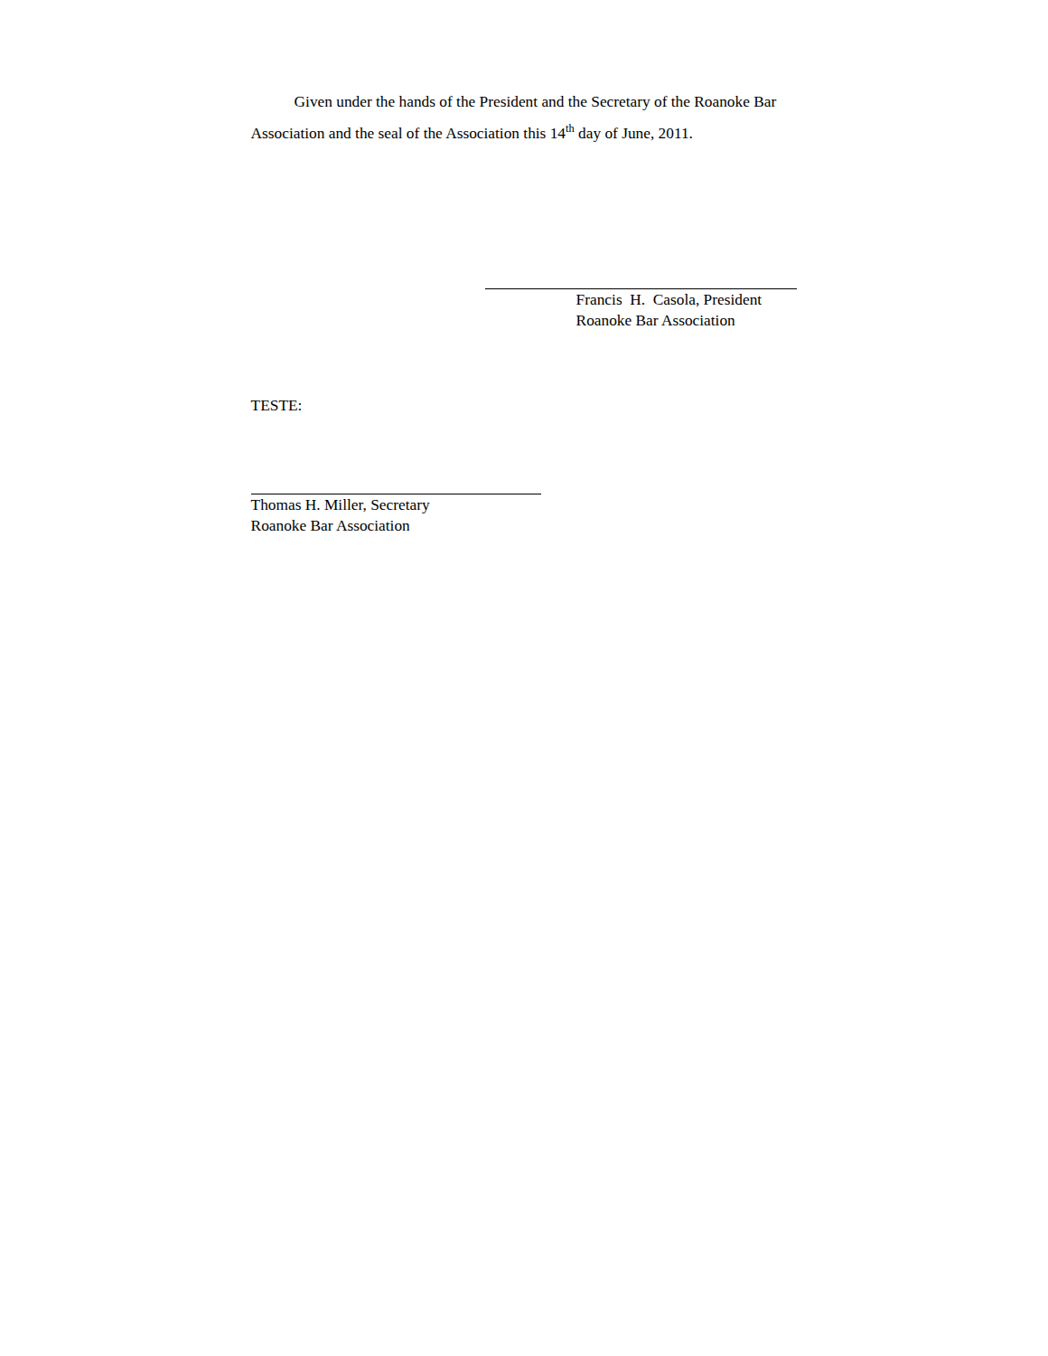Given under the hands of the President and the Secretary of the Roanoke Bar
Association and the seal of the Association this 14th day of June, 2011.
Francis H. Casola, President
Roanoke Bar Association
TESTE:
Thomas H. Miller, Secretary
Roanoke Bar Association